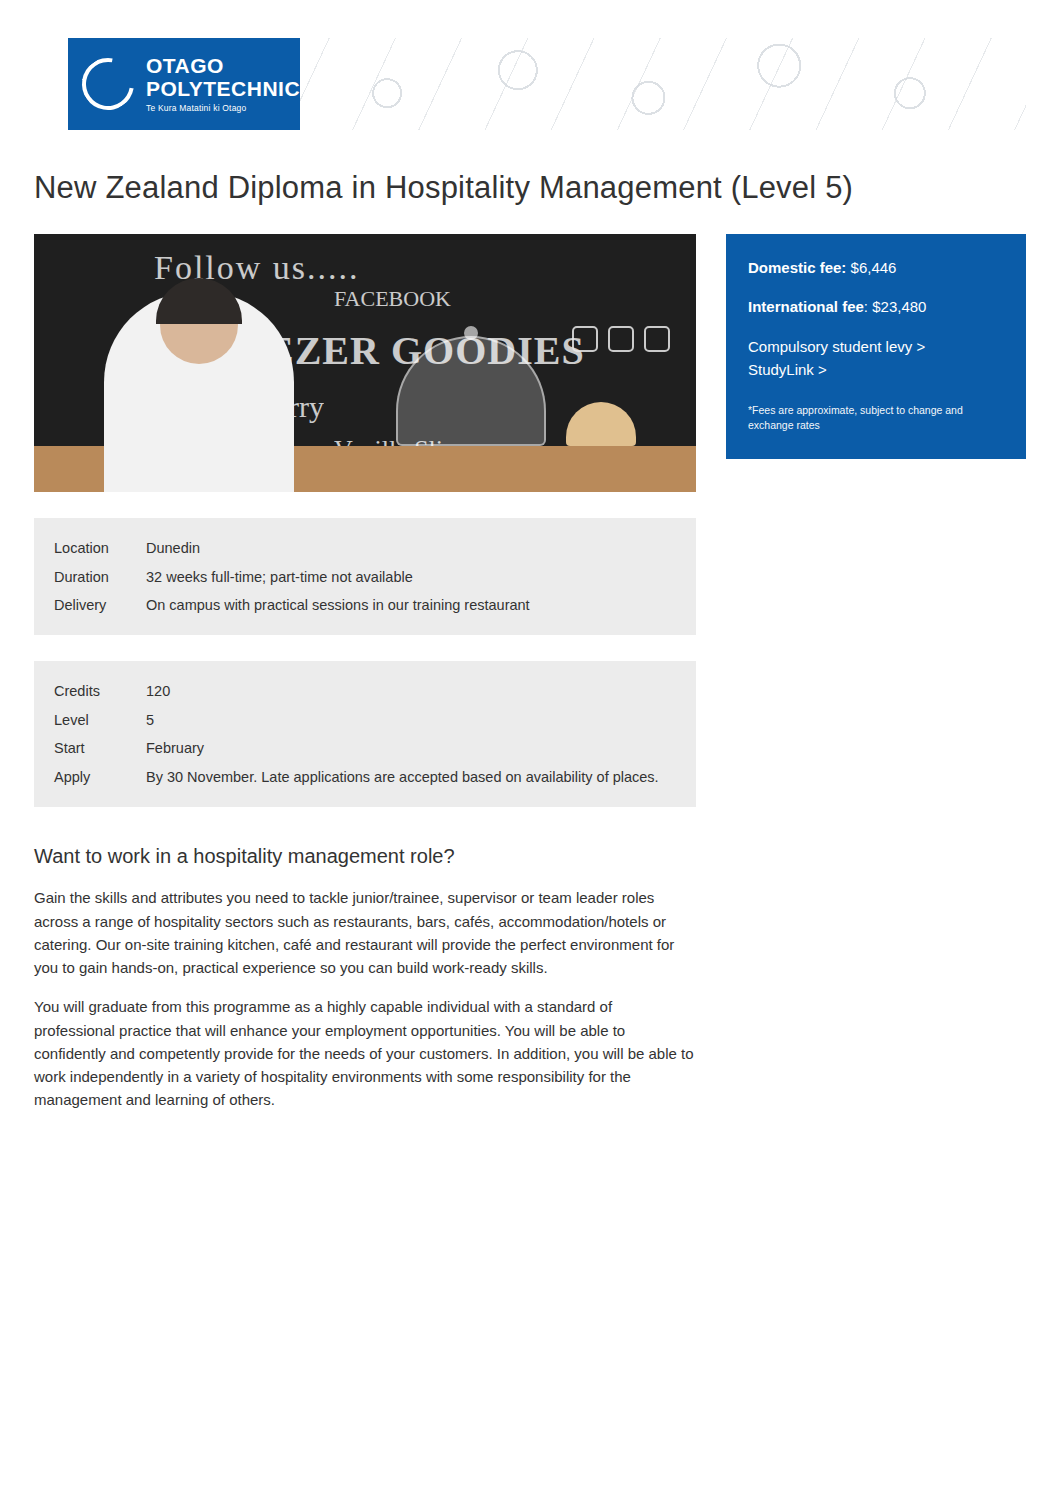OTAGO
POLYTECHNIC Te Kura Matatini ki Otago
New Zealand Diploma in Hospitality Management (Level 5)
Follow us..... FACEBOOK FREEZER GOODIES Blueberry Vanilla Slice Pinterest
| Location | Dunedin |
| Duration | 32 weeks full-time; part-time not available |
| Delivery | On campus with practical sessions in our training restaurant |
| Credits | 120 |
| Level | 5 |
| Start | February |
| Apply | By 30 November. Late applications are accepted based on availability of places. |
Domestic fee: $6,446
International fee: $23,480
Compulsory student levy > StudyLink >
*Fees are approximate, subject to change and exchange rates
Want to work in a hospitality management role?
Gain the skills and attributes you need to tackle junior/trainee, supervisor or team leader roles across a range of hospitality sectors such as restaurants, bars, cafés, accommodation/hotels or catering. Our on-site training kitchen, café and restaurant will provide the perfect environment for you to gain hands-on, practical experience so you can build work-ready skills.
You will graduate from this programme as a highly capable individual with a standard of professional practice that will enhance your employment opportunities. You will be able to confidently and competently provide for the needs of your customers. In addition, you will be able to work independently in a variety of hospitality environments with some responsibility for the management and learning of others.